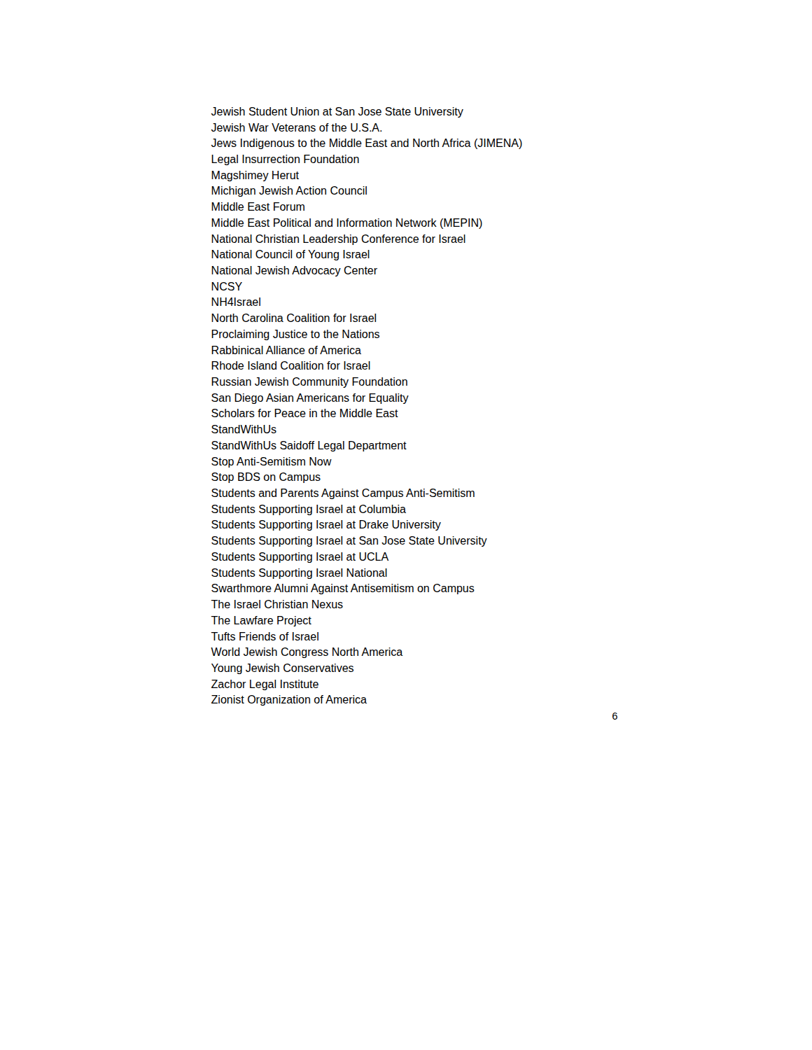Jewish Student Union at San Jose State University
Jewish War Veterans of the U.S.A.
Jews Indigenous to the Middle East and North Africa (JIMENA)
Legal Insurrection Foundation
Magshimey Herut
Michigan Jewish Action Council
Middle East Forum
Middle East Political and Information Network (MEPIN)
National Christian Leadership Conference for Israel
National Council of Young Israel
National Jewish Advocacy Center
NCSY
NH4Israel
North Carolina Coalition for Israel
Proclaiming Justice to the Nations
Rabbinical Alliance of America
Rhode Island Coalition for Israel
Russian Jewish Community Foundation
San Diego Asian Americans for Equality
Scholars for Peace in the Middle East
StandWithUs
StandWithUs Saidoff Legal Department
Stop Anti-Semitism Now
Stop BDS on Campus
Students and Parents Against Campus Anti-Semitism
Students Supporting Israel at Columbia
Students Supporting Israel at Drake University
Students Supporting Israel at San Jose State University
Students Supporting Israel at UCLA
Students Supporting Israel National
Swarthmore Alumni Against Antisemitism on Campus
The Israel Christian Nexus
The Lawfare Project
Tufts Friends of Israel
World Jewish Congress North America
Young Jewish Conservatives
Zachor Legal Institute
Zionist Organization of America
6